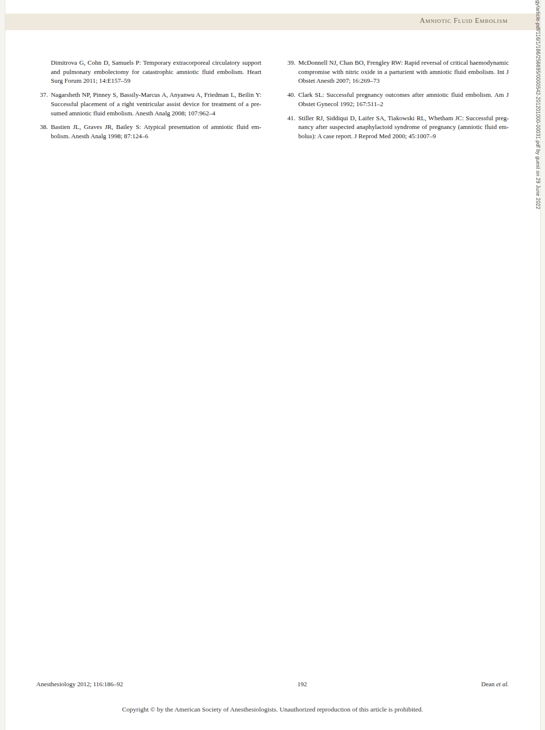Amniotic Fluid Embolism
Dimitrova G, Cohn D, Samuels P: Temporary extracorporeal circulatory support and pulmonary embolectomy for catastrophic amniotic fluid embolism. Heart Surg Forum 2011; 14:E157–59
37. Nagarsheth NP, Pinney S, Bassily-Marcus A, Anyanwu A, Friedman L, Beilin Y: Successful placement of a right ventricular assist device for treatment of a presumed amniotic fluid embolism. Anesth Analg 2008; 107:962–4
38. Bastien JL, Graves JR, Bailey S: Atypical presentation of amniotic fluid embolism. Anesth Analg 1998; 87:124–6
39. McDonnell NJ, Chan BO, Frengley RW: Rapid reversal of critical haemodynamic compromise with nitric oxide in a parturient with amniotic fluid embolism. Int J Obstet Anesth 2007; 16:269–73
40. Clark SL: Successful pregnancy outcomes after amniotic fluid embolism. Am J Obstet Gynecol 1992; 167:511–2
41. Stiller RJ, Siddiqui D, Laifer SA, Tiakowski RL, Whetham JC: Successful pregnancy after suspected anaphylactoid syndrome of pregnancy (amniotic fluid embolus): A case report. J Reprod Med 2000; 45:1007–9
Downloaded from http://asa2.silverchair.com/anesthesiology/article-pdf/116/1/186/256695/0000542-201201000-00031.pdf by guest on 29 June 2022
Anesthesiology 2012; 116:186–92
192
Dean et al.
Copyright © by the American Society of Anesthesiologists. Unauthorized reproduction of this article is prohibited.